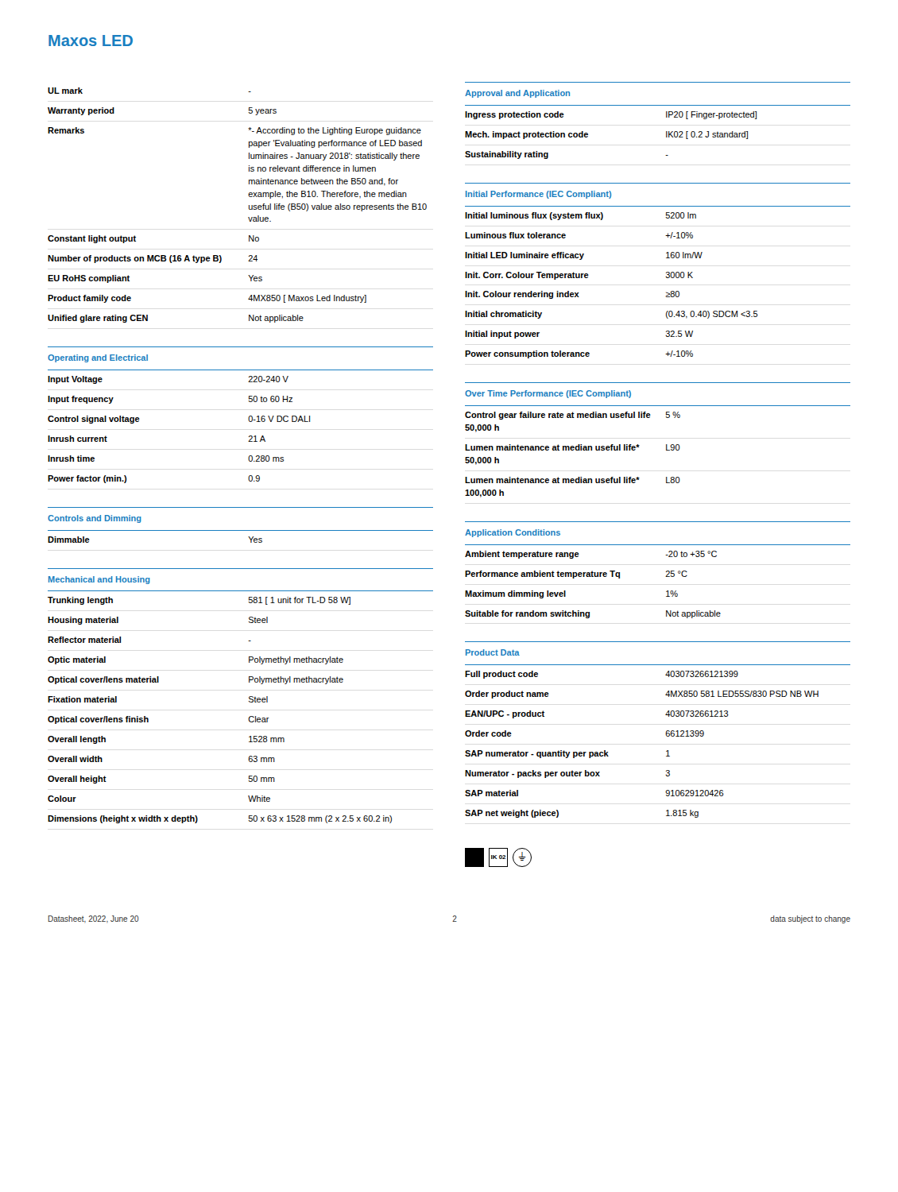Maxos LED
| UL mark | - |
| Warranty period | 5 years |
| Remarks | *- According to the Lighting Europe guidance paper 'Evaluating performance of LED based luminaires - January 2018': statistically there is no relevant difference in lumen maintenance between the B50 and, for example, the B10. Therefore, the median useful life (B50) value also represents the B10 value. |
| Constant light output | No |
| Number of products on MCB (16 A type B) | 24 |
| EU RoHS compliant | Yes |
| Product family code | 4MX850 [ Maxos Led Industry] |
| Unified glare rating CEN | Not applicable |
| Operating and Electrical |
| Input Voltage | 220-240 V |
| Input frequency | 50 to 60 Hz |
| Control signal voltage | 0-16 V DC DALI |
| Inrush current | 21 A |
| Inrush time | 0.280 ms |
| Power factor (min.) | 0.9 |
| Controls and Dimming |
| Dimmable | Yes |
| Mechanical and Housing |
| Trunking length | 581 [ 1 unit for TL-D 58 W] |
| Housing material | Steel |
| Reflector material | - |
| Optic material | Polymethyl methacrylate |
| Optical cover/lens material | Polymethyl methacrylate |
| Fixation material | Steel |
| Optical cover/lens finish | Clear |
| Overall length | 1528 mm |
| Overall width | 63 mm |
| Overall height | 50 mm |
| Colour | White |
| Dimensions (height x width x depth) | 50 x 63 x 1528 mm (2 x 2.5 x 60.2 in) |
| Approval and Application |
| Ingress protection code | IP20 [ Finger-protected] |
| Mech. impact protection code | IK02 [ 0.2 J standard] |
| Sustainability rating | - |
| Initial Performance (IEC Compliant) |
| Initial luminous flux (system flux) | 5200 lm |
| Luminous flux tolerance | +/-10% |
| Initial LED luminaire efficacy | 160 lm/W |
| Init. Corr. Colour Temperature | 3000 K |
| Init. Colour rendering index | ≥80 |
| Initial chromaticity | (0.43, 0.40) SDCM <3.5 |
| Initial input power | 32.5 W |
| Power consumption tolerance | +/-10% |
| Over Time Performance (IEC Compliant) |
| Control gear failure rate at median useful life 50,000 h | 5 % |
| Lumen maintenance at median useful life* 50,000 h | L90 |
| Lumen maintenance at median useful life* 100,000 h | L80 |
| Application Conditions |
| Ambient temperature range | -20 to +35 °C |
| Performance ambient temperature Tq | 25 °C |
| Maximum dimming level | 1% |
| Suitable for random switching | Not applicable |
| Product Data |
| Full product code | 403073266121399 |
| Order product name | 4MX850 581 LED55S/830 PSD NB WH |
| EAN/UPC - product | 4030732661213 |
| Order code | 66121399 |
| SAP numerator - quantity per pack | 1 |
| Numerator - packs per outer box | 3 |
| SAP material | 910629120426 |
| SAP net weight (piece) | 1.815 kg |
IK 02 ⏚
Datasheet, 2022, June 20
2
data subject to change